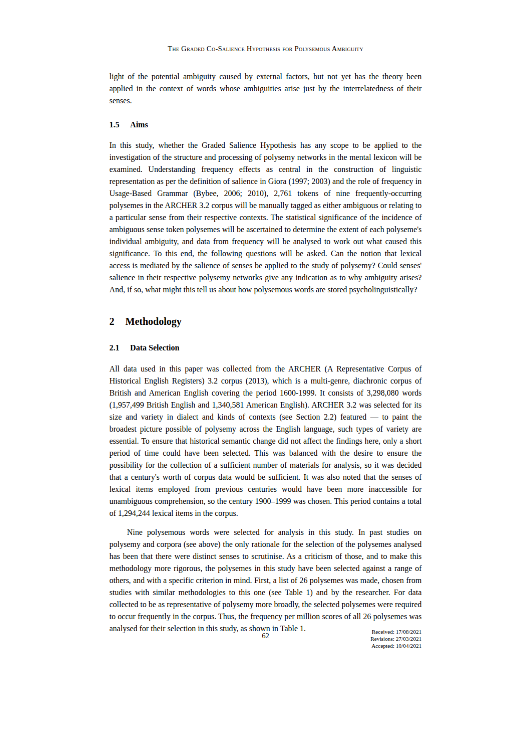The Graded Co-Salience Hypothesis for Polysemous Ambiguity
light of the potential ambiguity caused by external factors, but not yet has the theory been applied in the context of words whose ambiguities arise just by the interrelatedness of their senses.
1.5 Aims
In this study, whether the Graded Salience Hypothesis has any scope to be applied to the investigation of the structure and processing of polysemy networks in the mental lexicon will be examined. Understanding frequency effects as central in the construction of linguistic representation as per the definition of salience in Giora (1997; 2003) and the role of frequency in Usage-Based Grammar (Bybee, 2006; 2010), 2,761 tokens of nine frequently-occurring polysemes in the ARCHER 3.2 corpus will be manually tagged as either ambiguous or relating to a particular sense from their respective contexts. The statistical significance of the incidence of ambiguous sense token polysemes will be ascertained to determine the extent of each polyseme's individual ambiguity, and data from frequency will be analysed to work out what caused this significance. To this end, the following questions will be asked. Can the notion that lexical access is mediated by the salience of senses be applied to the study of polysemy? Could senses' salience in their respective polysemy networks give any indication as to why ambiguity arises? And, if so, what might this tell us about how polysemous words are stored psycholinguistically?
2 Methodology
2.1 Data Selection
All data used in this paper was collected from the ARCHER (A Representative Corpus of Historical English Registers) 3.2 corpus (2013), which is a multi-genre, diachronic corpus of British and American English covering the period 1600-1999. It consists of 3,298,080 words (1,957,499 British English and 1,340,581 American English). ARCHER 3.2 was selected for its size and variety in dialect and kinds of contexts (see Section 2.2) featured — to paint the broadest picture possible of polysemy across the English language, such types of variety are essential. To ensure that historical semantic change did not affect the findings here, only a short period of time could have been selected. This was balanced with the desire to ensure the possibility for the collection of a sufficient number of materials for analysis, so it was decided that a century's worth of corpus data would be sufficient. It was also noted that the senses of lexical items employed from previous centuries would have been more inaccessible for unambiguous comprehension, so the century 1900–1999 was chosen. This period contains a total of 1,294,244 lexical items in the corpus.
Nine polysemous words were selected for analysis in this study. In past studies on polysemy and corpora (see above) the only rationale for the selection of the polysemes analysed has been that there were distinct senses to scrutinise. As a criticism of those, and to make this methodology more rigorous, the polysemes in this study have been selected against a range of others, and with a specific criterion in mind. First, a list of 26 polysemes was made, chosen from studies with similar methodologies to this one (see Table 1) and by the researcher. For data collected to be as representative of polysemy more broadly, the selected polysemes were required to occur frequently in the corpus. Thus, the frequency per million scores of all 26 polysemes was analysed for their selection in this study, as shown in Table 1.
62
Received: 17/08/2021
Revisions: 27/03/2021
Accepted: 10/04/2021